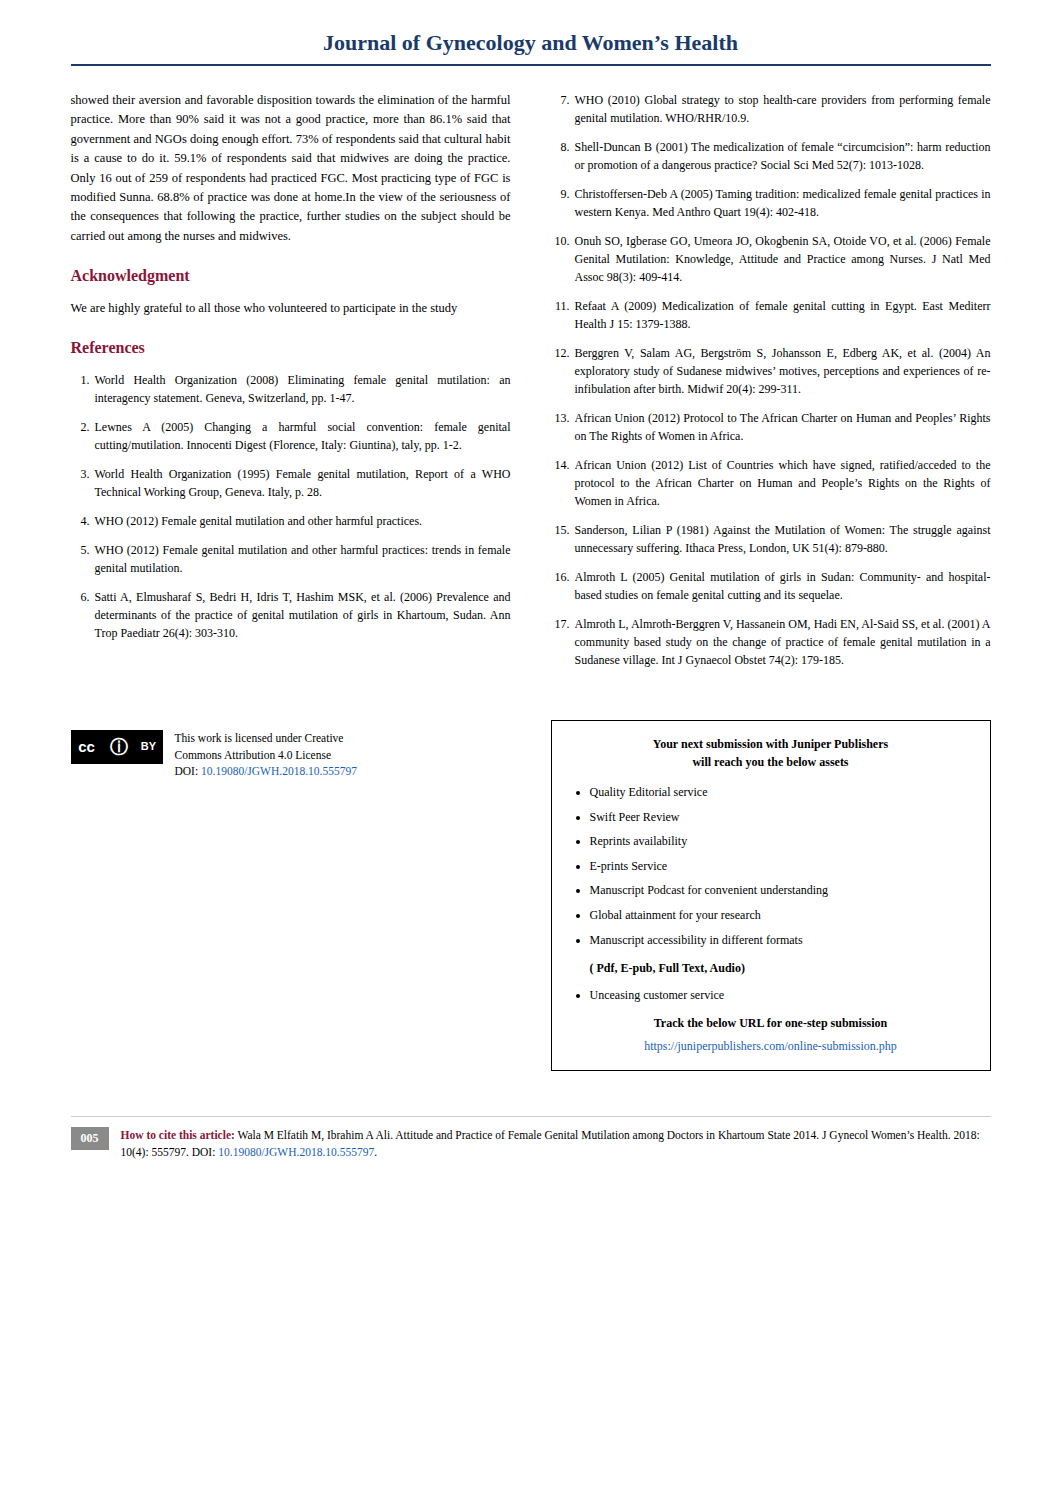Journal of Gynecology and Women’s Health
showed their aversion and favorable disposition towards the elimination of the harmful practice. More than 90% said it was not a good practice, more than 86.1% said that government and NGOs doing enough effort. 73% of respondents said that cultural habit is a cause to do it. 59.1% of respondents said that midwives are doing the practice. Only 16 out of 259 of respondents had practiced FGC. Most practicing type of FGC is modified Sunna. 68.8% of practice was done at home.In the view of the seriousness of the consequences that following the practice, further studies on the subject should be carried out among the nurses and midwives.
Acknowledgment
We are highly grateful to all those who volunteered to participate in the study
References
World Health Organization (2008) Eliminating female genital mutilation: an interagency statement. Geneva, Switzerland, pp. 1-47.
Lewnes A (2005) Changing a harmful social convention: female genital cutting/mutilation. Innocenti Digest (Florence, Italy: Giuntina), taly, pp. 1-2.
World Health Organization (1995) Female genital mutilation, Report of a WHO Technical Working Group, Geneva. Italy, p. 28.
WHO (2012) Female genital mutilation and other harmful practices.
WHO (2012) Female genital mutilation and other harmful practices: trends in female genital mutilation.
Satti A, Elmusharaf S, Bedri H, Idris T, Hashim MSK, et al. (2006) Prevalence and determinants of the practice of genital mutilation of girls in Khartoum, Sudan. Ann Trop Paediatr 26(4): 303-310.
WHO (2010) Global strategy to stop health-care providers from performing female genital mutilation. WHO/RHR/10.9.
Shell-Duncan B (2001) The medicalization of female “circumcision”: harm reduction or promotion of a dangerous practice? Social Sci Med 52(7): 1013-1028.
Christoffersen-Deb A (2005) Taming tradition: medicalized female genital practices in western Kenya. Med Anthro Quart 19(4): 402-418.
Onuh SO, Igberase GO, Umeora JO, Okogbenin SA, Otoide VO, et al. (2006) Female Genital Mutilation: Knowledge, Attitude and Practice among Nurses. J Natl Med Assoc 98(3): 409-414.
Refaat A (2009) Medicalization of female genital cutting in Egypt. East Mediterr Health J 15: 1379-1388.
Berggren V, Salam AG, Bergström S, Johansson E, Edberg AK, et al. (2004) An exploratory study of Sudanese midwives’ motives, perceptions and experiences of re-infibulation after birth. Midwif 20(4): 299-311.
African Union (2012) Protocol to The African Charter on Human and Peoples’ Rights on The Rights of Women in Africa.
African Union (2012) List of Countries which have signed, ratified/acceded to the protocol to the African Charter on Human and People’s Rights on the Rights of Women in Africa.
Sanderson, Lilian P (1981) Against the Mutilation of Women: The struggle against unnecessary suffering. Ithaca Press, London, UK 51(4): 879-880.
Almroth L (2005) Genital mutilation of girls in Sudan: Community- and hospital-based studies on female genital cutting and its sequelae.
Almroth L, Almroth-Berggren V, Hassanein OM, Hadi EN, Al-Said SS, et al. (2001) A community based study on the change of practice of female genital mutilation in a Sudanese village. Int J Gynaecol Obstet 74(2): 179-185.
cc
ⓘ
BY
This work is licensed under Creative
Commons Attribution 4.0 License
DOI: 10.19080/JGWH.2018.10.555797
Your next submission with Juniper Publishers
will reach you the below assets
Quality Editorial service
Swift Peer Review
Reprints availability
E-prints Service
Manuscript Podcast for convenient understanding
Global attainment for your research
Manuscript accessibility in different formats
( Pdf, E-pub, Full Text, Audio)
Unceasing customer service
Track the below URL for one-step submission
https://juniperpublishers.com/online-submission.php
005
How to cite this article: Wala M Elfatih M, Ibrahim A Ali. Attitude and Practice of Female Genital Mutilation among Doctors in Khartoum State 2014. J Gynecol Women’s Health. 2018: 10(4): 555797. DOI: 10.19080/JGWH.2018.10.555797.